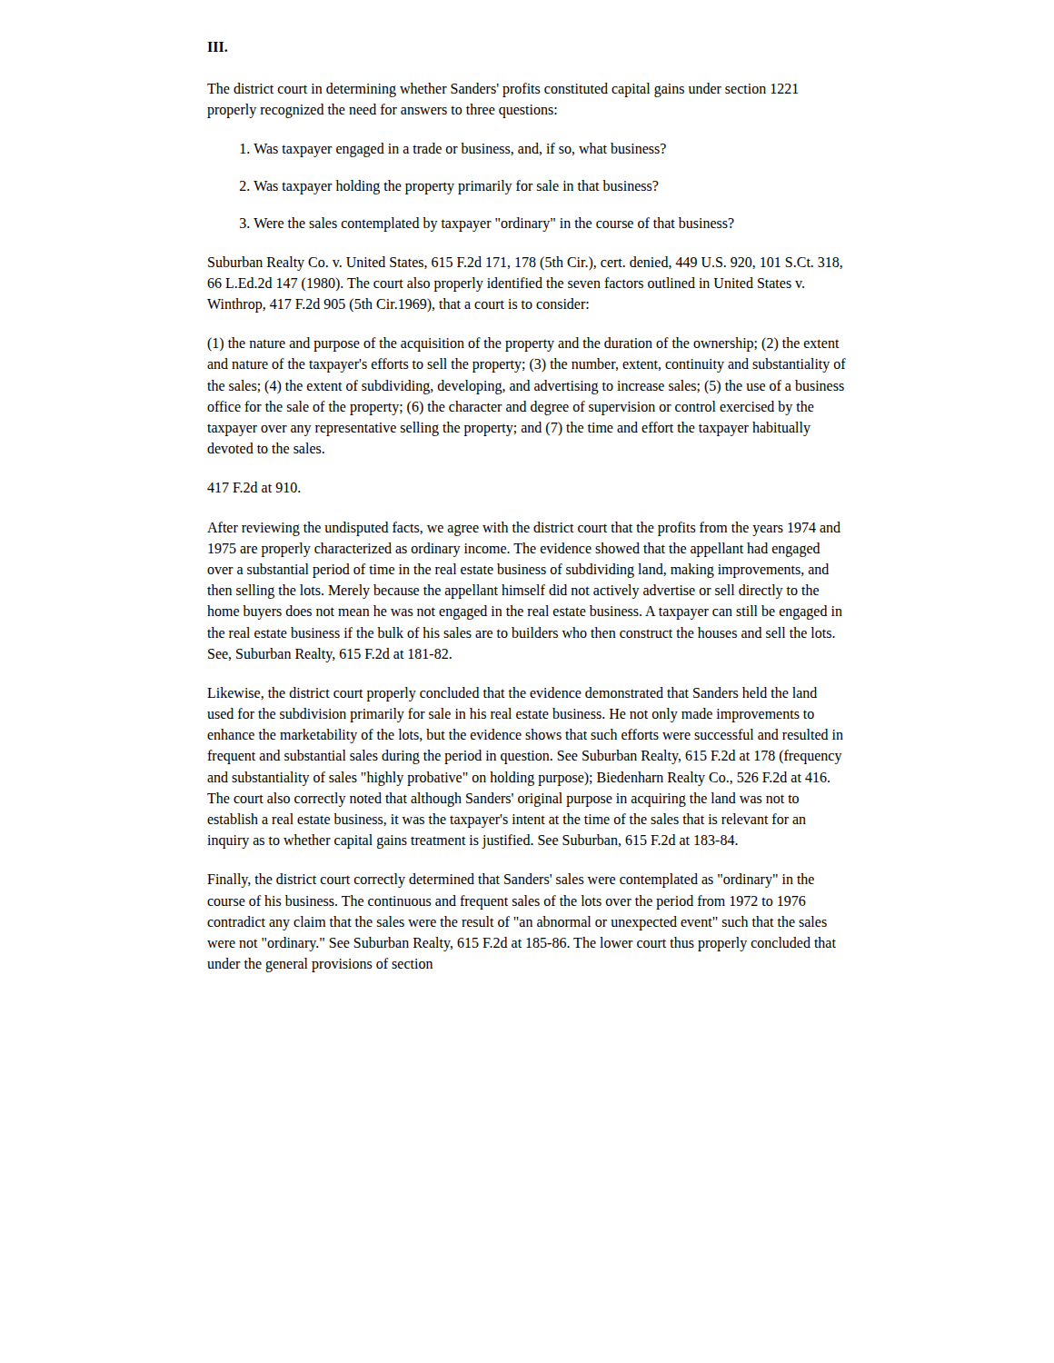III.
The district court in determining whether Sanders' profits constituted capital gains under section 1221 properly recognized the need for answers to three questions:
Was taxpayer engaged in a trade or business, and, if so, what business?
Was taxpayer holding the property primarily for sale in that business?
Were the sales contemplated by taxpayer "ordinary" in the course of that business?
Suburban Realty Co. v. United States, 615 F.2d 171, 178 (5th Cir.), cert. denied, 449 U.S. 920, 101 S.Ct. 318, 66 L.Ed.2d 147 (1980). The court also properly identified the seven factors outlined in United States v. Winthrop, 417 F.2d 905 (5th Cir.1969), that a court is to consider:
(1) the nature and purpose of the acquisition of the property and the duration of the ownership; (2) the extent and nature of the taxpayer's efforts to sell the property; (3) the number, extent, continuity and substantiality of the sales; (4) the extent of subdividing, developing, and advertising to increase sales; (5) the use of a business office for the sale of the property; (6) the character and degree of supervision or control exercised by the taxpayer over any representative selling the property; and (7) the time and effort the taxpayer habitually devoted to the sales.
417 F.2d at 910.
After reviewing the undisputed facts, we agree with the district court that the profits from the years 1974 and 1975 are properly characterized as ordinary income. The evidence showed that the appellant had engaged over a substantial period of time in the real estate business of subdividing land, making improvements, and then selling the lots. Merely because the appellant himself did not actively advertise or sell directly to the home buyers does not mean he was not engaged in the real estate business. A taxpayer can still be engaged in the real estate business if the bulk of his sales are to builders who then construct the houses and sell the lots. See, Suburban Realty, 615 F.2d at 181-82.
Likewise, the district court properly concluded that the evidence demonstrated that Sanders held the land used for the subdivision primarily for sale in his real estate business. He not only made improvements to enhance the marketability of the lots, but the evidence shows that such efforts were successful and resulted in frequent and substantial sales during the period in question. See Suburban Realty, 615 F.2d at 178 (frequency and substantiality of sales "highly probative" on holding purpose); Biedenharn Realty Co., 526 F.2d at 416. The court also correctly noted that although Sanders' original purpose in acquiring the land was not to establish a real estate business, it was the taxpayer's intent at the time of the sales that is relevant for an inquiry as to whether capital gains treatment is justified. See Suburban, 615 F.2d at 183-84.
Finally, the district court correctly determined that Sanders' sales were contemplated as "ordinary" in the course of his business. The continuous and frequent sales of the lots over the period from 1972 to 1976 contradict any claim that the sales were the result of "an abnormal or unexpected event" such that the sales were not "ordinary." See Suburban Realty, 615 F.2d at 185-86. The lower court thus properly concluded that under the general provisions of section